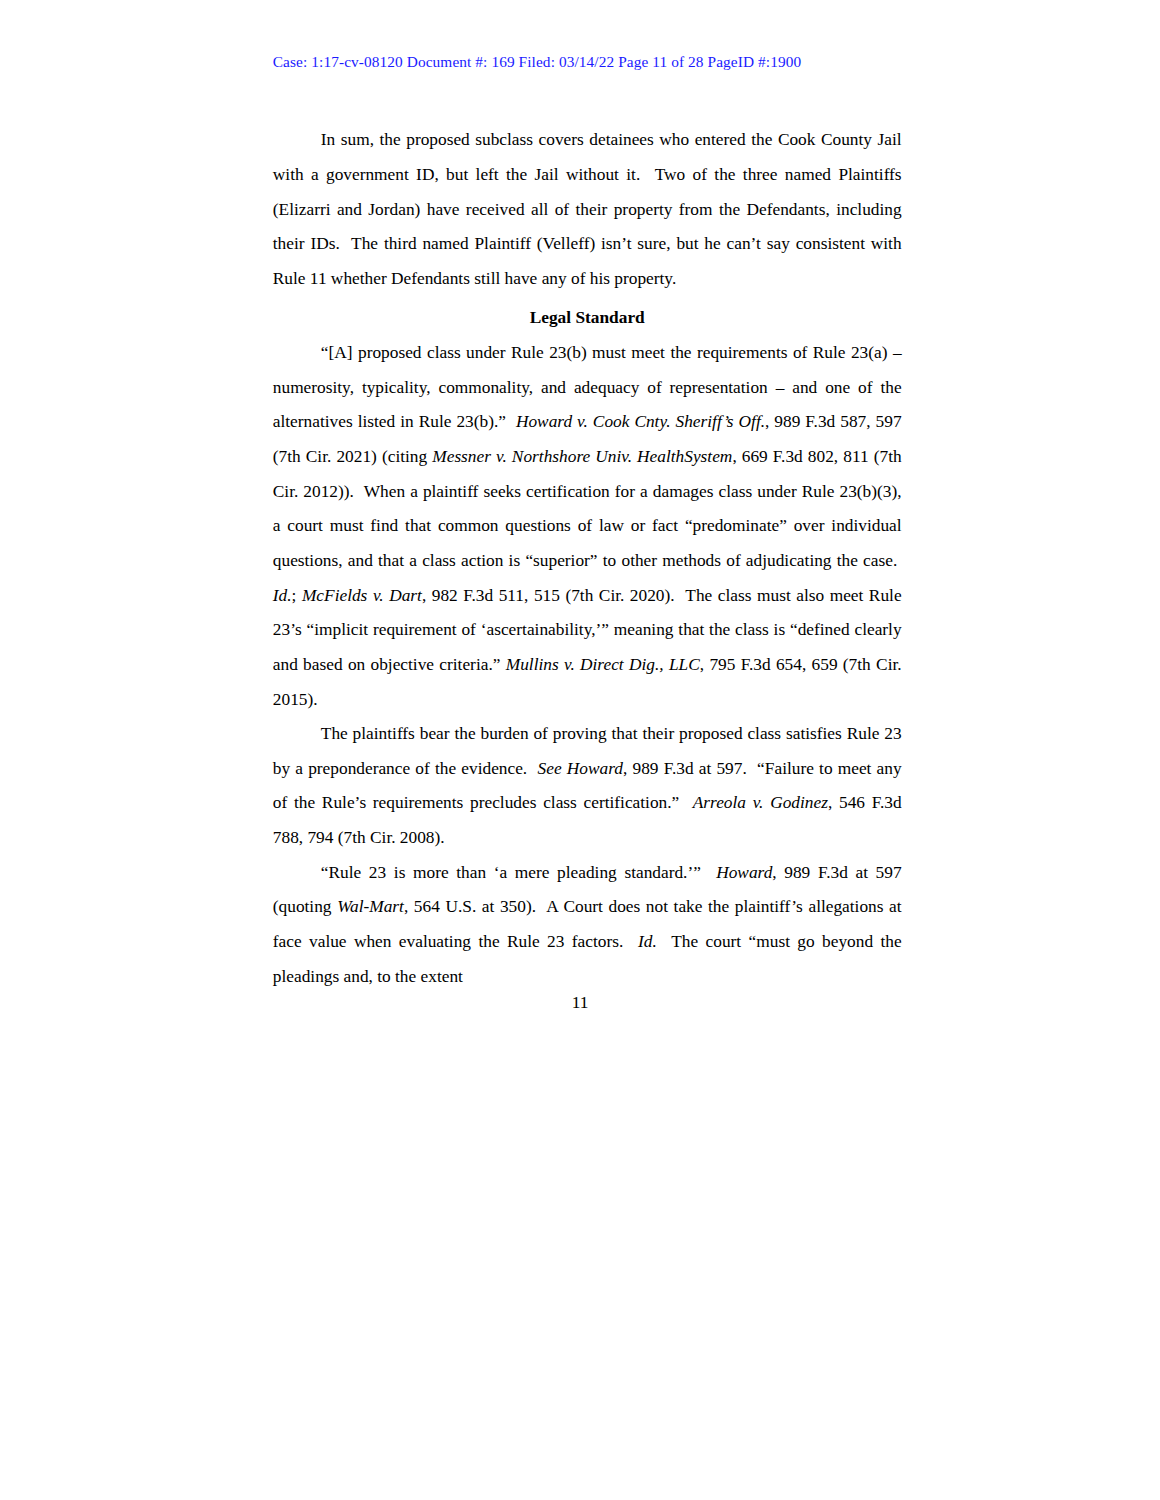Case: 1:17-cv-08120 Document #: 169 Filed: 03/14/22 Page 11 of 28 PageID #:1900
In sum, the proposed subclass covers detainees who entered the Cook County Jail with a government ID, but left the Jail without it. Two of the three named Plaintiffs (Elizarri and Jordan) have received all of their property from the Defendants, including their IDs. The third named Plaintiff (Velleff) isn’t sure, but he can’t say consistent with Rule 11 whether Defendants still have any of his property.
Legal Standard
“[A] proposed class under Rule 23(b) must meet the requirements of Rule 23(a) – numerosity, typicality, commonality, and adequacy of representation – and one of the alternatives listed in Rule 23(b).” Howard v. Cook Cnty. Sheriff’s Off., 989 F.3d 587, 597 (7th Cir. 2021) (citing Messner v. Northshore Univ. HealthSystem, 669 F.3d 802, 811 (7th Cir. 2012)). When a plaintiff seeks certification for a damages class under Rule 23(b)(3), a court must find that common questions of law or fact “predominate” over individual questions, and that a class action is “superior” to other methods of adjudicating the case. Id.; McFields v. Dart, 982 F.3d 511, 515 (7th Cir. 2020). The class must also meet Rule 23’s “implicit requirement of ‘ascertainability,’” meaning that the class is “defined clearly and based on objective criteria.” Mullins v. Direct Dig., LLC, 795 F.3d 654, 659 (7th Cir. 2015).
The plaintiffs bear the burden of proving that their proposed class satisfies Rule 23 by a preponderance of the evidence. See Howard, 989 F.3d at 597. “Failure to meet any of the Rule’s requirements precludes class certification.” Arreola v. Godinez, 546 F.3d 788, 794 (7th Cir. 2008).
“Rule 23 is more than ‘a mere pleading standard.’” Howard, 989 F.3d at 597 (quoting Wal-Mart, 564 U.S. at 350). A Court does not take the plaintiff’s allegations at face value when evaluating the Rule 23 factors. Id. The court “must go beyond the pleadings and, to the extent
11